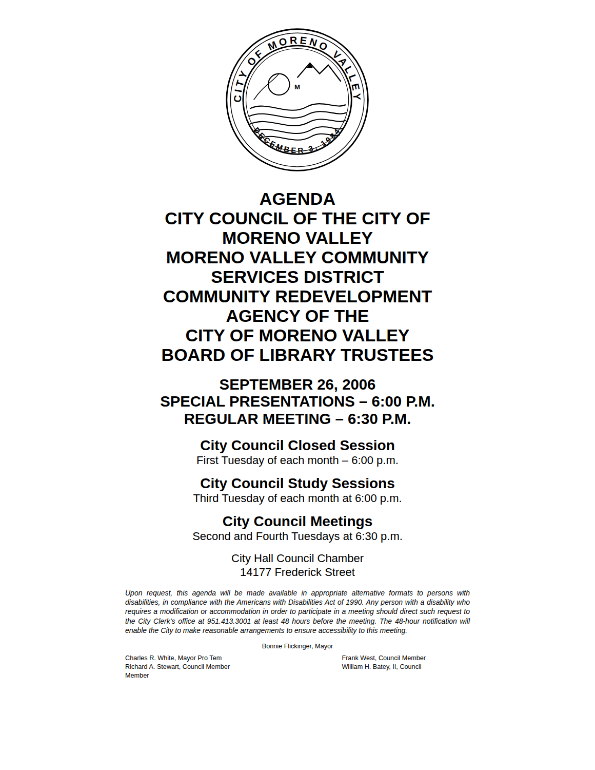CITY OF MORENO VALLEY DECEMBER 3, 1984 M
AGENDA
CITY COUNCIL OF THE CITY OF MORENO VALLEY
MORENO VALLEY COMMUNITY SERVICES DISTRICT
COMMUNITY REDEVELOPMENT AGENCY OF THE
CITY OF MORENO VALLEY
BOARD OF LIBRARY TRUSTEES
SEPTEMBER 26, 2006
SPECIAL PRESENTATIONS – 6:00 P.M.
REGULAR MEETING – 6:30 P.M.
City Council Closed Session
First Tuesday of each month – 6:00 p.m.
City Council Study Sessions
Third Tuesday of each month at 6:00 p.m.
City Council Meetings
Second and Fourth Tuesdays at 6:30 p.m.
City Hall Council Chamber
14177 Frederick Street
Upon request, this agenda will be made available in appropriate alternative formats to persons with disabilities, in compliance with the Americans with Disabilities Act of 1990. Any person with a disability who requires a modification or accommodation in order to participate in a meeting should direct such request to the City Clerk's office at 951.413.3001 at least 48 hours before the meeting. The 48-hour notification will enable the City to make reasonable arrangements to ensure accessibility to this meeting.
Bonnie Flickinger, Mayor
Charles R. White, Mayor Pro Tem
Frank West, Council Member
Richard A. Stewart, Council Member
William H. Batey, II, Council
Member